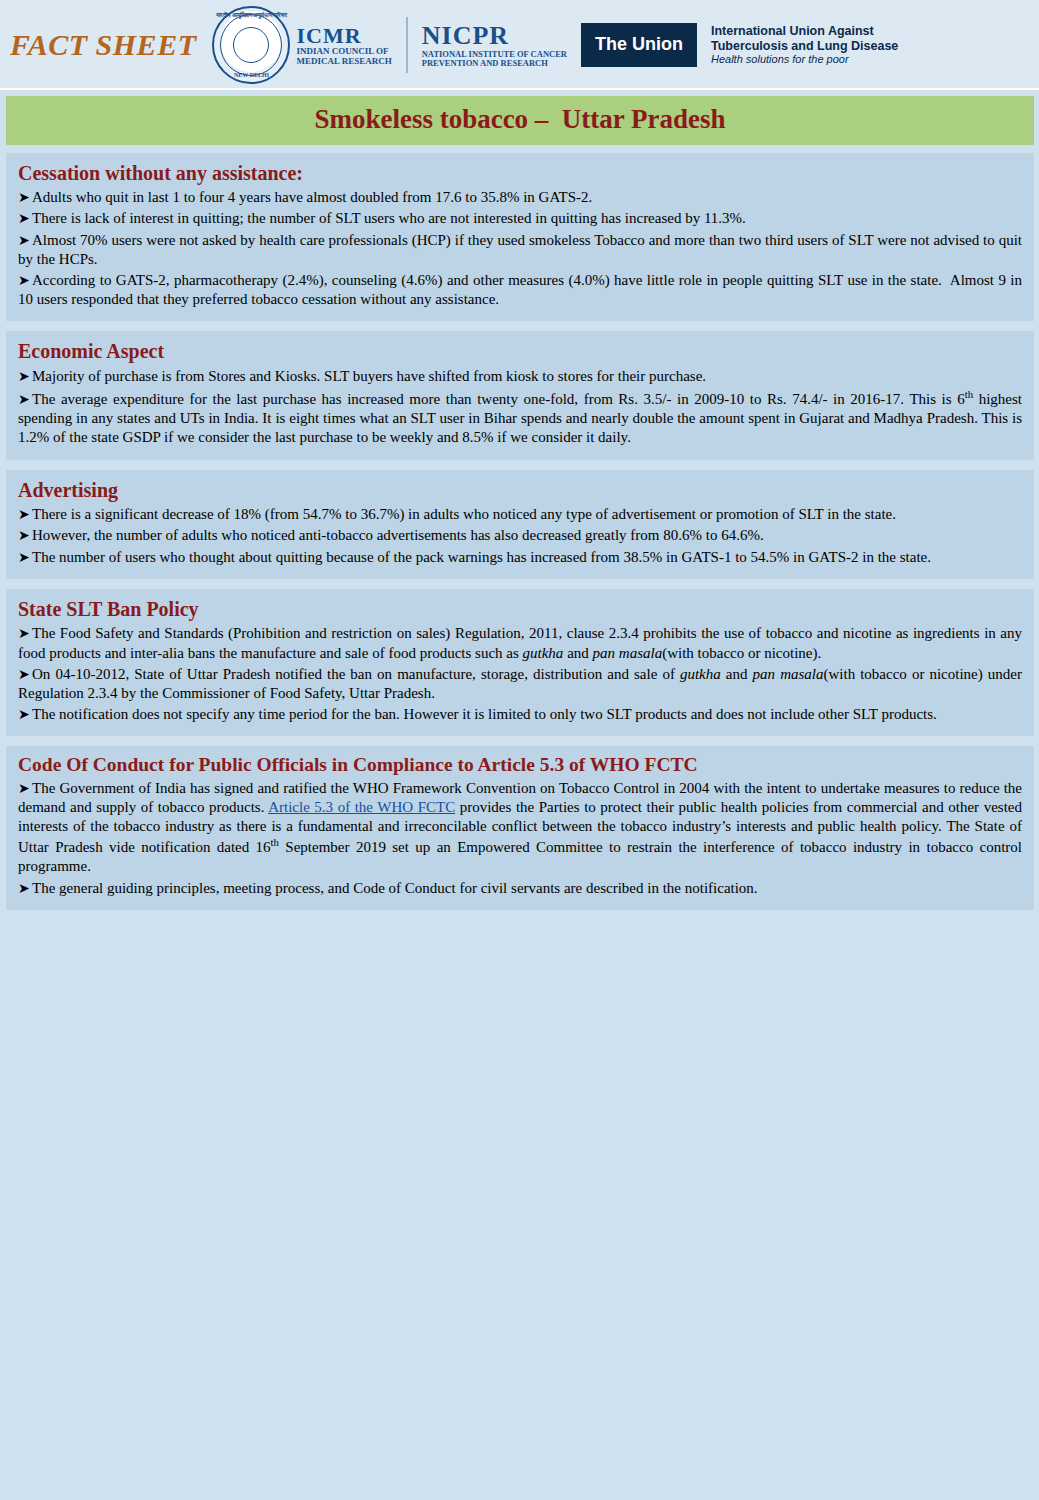FACT SHEET
भारतीय आयुर्विज्ञान अनुसंधान परिषद
NEW DELHI
ICMR INDIAN COUNCIL OF
MEDICAL RESEARCH
NICPR NATIONAL INSTITUTE OF CANCER
PREVENTION AND RESEARCH
The Union
International Union Against
Tuberculosis and Lung Disease Health solutions for the poor
Smokeless tobacco – Uttar Pradesh
Cessation without any assistance:
➤Adults who quit in last 1 to four 4 years have almost doubled from 17.6 to 35.8% in GATS-2.
➤There is lack of interest in quitting; the number of SLT users who are not interested in quitting has increased by 11.3%.
➤Almost 70% users were not asked by health care professionals (HCP) if they used smokeless Tobacco and more than two third users of SLT were not advised to quit by the HCPs.
➤According to GATS-2, pharmacotherapy (2.4%), counseling (4.6%) and other measures (4.0%) have little role in people quitting SLT use in the state. Almost 9 in 10 users responded that they preferred tobacco cessation without any assistance.
Economic Aspect
➤Majority of purchase is from Stores and Kiosks. SLT buyers have shifted from kiosk to stores for their purchase.
➤The average expenditure for the last purchase has increased more than twenty one-fold, from Rs. 3.5/- in 2009-10 to Rs. 74.4/- in 2016-17. This is 6th highest spending in any states and UTs in India. It is eight times what an SLT user in Bihar spends and nearly double the amount spent in Gujarat and Madhya Pradesh. This is 1.2% of the state GSDP if we consider the last purchase to be weekly and 8.5% if we consider it daily.
Advertising
➤There is a significant decrease of 18% (from 54.7% to 36.7%) in adults who noticed any type of advertisement or promotion of SLT in the state.
➤However, the number of adults who noticed anti-tobacco advertisements has also decreased greatly from 80.6% to 64.6%.
➤The number of users who thought about quitting because of the pack warnings has increased from 38.5% in GATS-1 to 54.5% in GATS-2 in the state.
State SLT Ban Policy
➤The Food Safety and Standards (Prohibition and restriction on sales) Regulation, 2011, clause 2.3.4 prohibits the use of tobacco and nicotine as ingredients in any food products and inter-alia bans the manufacture and sale of food products such as gutkha and pan masala(with tobacco or nicotine).
➤On 04-10-2012, State of Uttar Pradesh notified the ban on manufacture, storage, distribution and sale of gutkha and pan masala(with tobacco or nicotine) under Regulation 2.3.4 by the Commissioner of Food Safety, Uttar Pradesh.
➤The notification does not specify any time period for the ban. However it is limited to only two SLT products and does not include other SLT products.
Code Of Conduct for Public Officials in Compliance to Article 5.3 of WHO FCTC
➤The Government of India has signed and ratified the WHO Framework Convention on Tobacco Control in 2004 with the intent to undertake measures to reduce the demand and supply of tobacco products. Article 5.3 of the WHO FCTC provides the Parties to protect their public health policies from commercial and other vested interests of the tobacco industry as there is a fundamental and irreconcilable conflict between the tobacco industry’s interests and public health policy. The State of Uttar Pradesh vide notification dated 16th September 2019 set up an Empowered Committee to restrain the interference of tobacco industry in tobacco control programme.
➤The general guiding principles, meeting process, and Code of Conduct for civil servants are described in the notification.